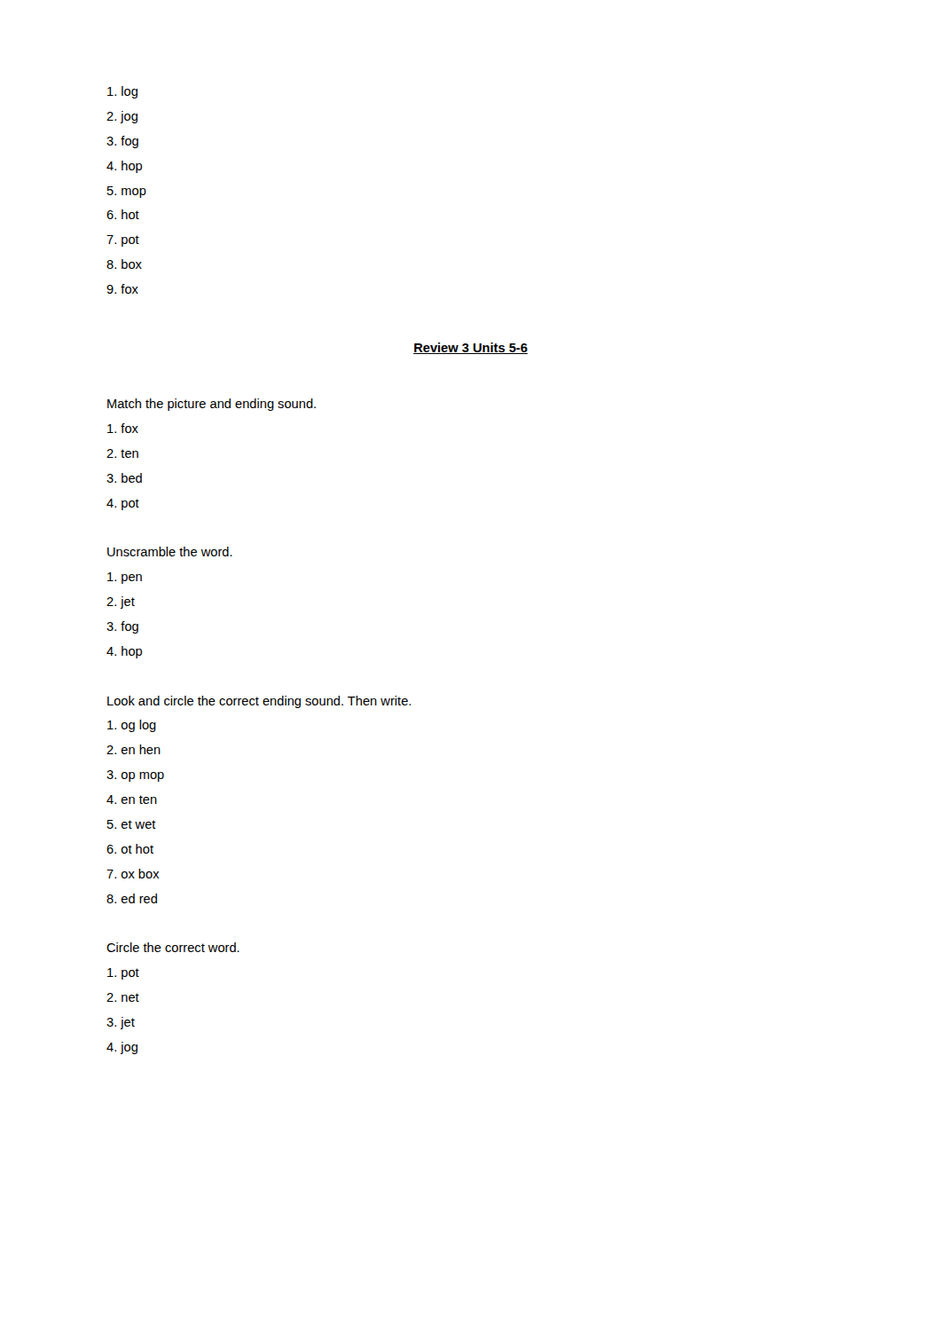log
jog
fog
hop
mop
hot
pot
box
fox
Review 3 Units 5-6
Match the picture and ending sound.
fox
ten
bed
pot
Unscramble the word.
pen
jet
fog
hop
Look and circle the correct ending sound. Then write.
og log
en hen
op mop
en ten
et wet
ot hot
ox box
ed red
Circle the correct word.
pot
net
jet
jog